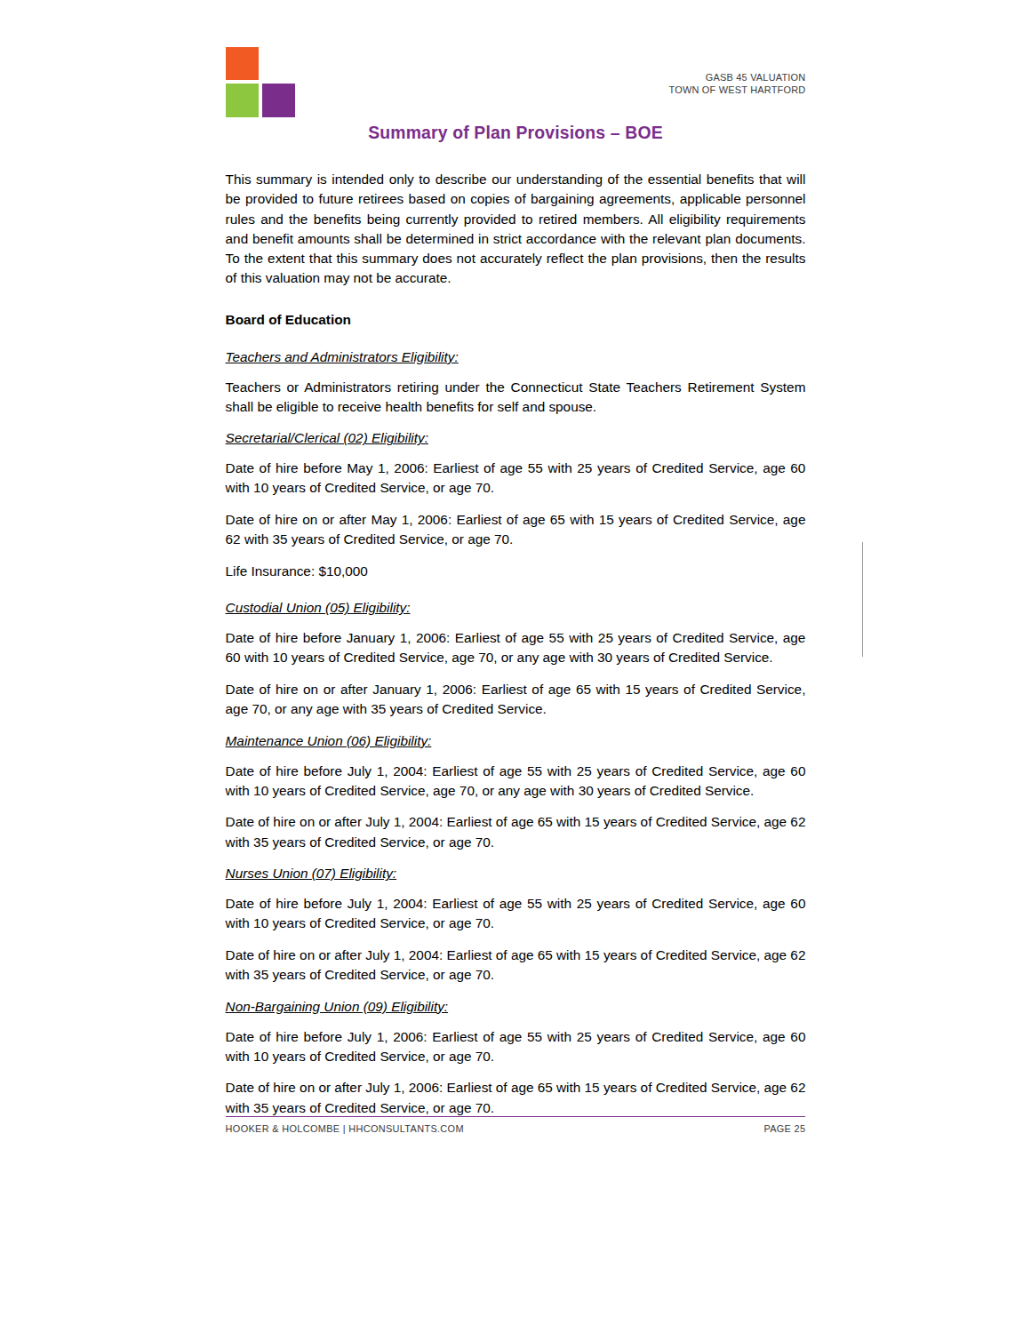GASB 45 Valuation
Town of West Hartford
Summary of Plan Provisions – BOE
This summary is intended only to describe our understanding of the essential benefits that will be provided to future retirees based on copies of bargaining agreements, applicable personnel rules and the benefits being currently provided to retired members. All eligibility requirements and benefit amounts shall be determined in strict accordance with the relevant plan documents. To the extent that this summary does not accurately reflect the plan provisions, then the results of this valuation may not be accurate.
Board of Education
Teachers and Administrators Eligibility:
Teachers or Administrators retiring under the Connecticut State Teachers Retirement System shall be eligible to receive health benefits for self and spouse.
Secretarial/Clerical (02) Eligibility:
Date of hire before May 1, 2006: Earliest of age 55 with 25 years of Credited Service, age 60 with 10 years of Credited Service, or age 70.
Date of hire on or after May 1, 2006: Earliest of age 65 with 15 years of Credited Service, age 62 with 35 years of Credited Service, or age 70.
Life Insurance: $10,000
Custodial Union (05) Eligibility:
Date of hire before January 1, 2006: Earliest of age 55 with 25 years of Credited Service, age 60 with 10 years of Credited Service, age 70, or any age with 30 years of Credited Service.
Date of hire on or after January 1, 2006: Earliest of age 65 with 15 years of Credited Service, age 70, or any age with 35 years of Credited Service.
Maintenance Union (06) Eligibility:
Date of hire before July 1, 2004: Earliest of age 55 with 25 years of Credited Service, age 60 with 10 years of Credited Service, age 70, or any age with 30 years of Credited Service.
Date of hire on or after July 1, 2004: Earliest of age 65 with 15 years of Credited Service, age 62 with 35 years of Credited Service, or age 70.
Nurses Union (07) Eligibility:
Date of hire before July 1, 2004: Earliest of age 55 with 25 years of Credited Service, age 60 with 10 years of Credited Service, or age 70.
Date of hire on or after July 1, 2004: Earliest of age 65 with 15 years of Credited Service, age 62 with 35 years of Credited Service, or age 70.
Non-Bargaining Union (09) Eligibility:
Date of hire before July 1, 2006: Earliest of age 55 with 25 years of Credited Service, age 60 with 10 years of Credited Service, or age 70.
Date of hire on or after July 1, 2006: Earliest of age 65 with 15 years of Credited Service, age 62 with 35 years of Credited Service, or age 70.
Hooker & Holcombe | hhconsultants.com
Page 25